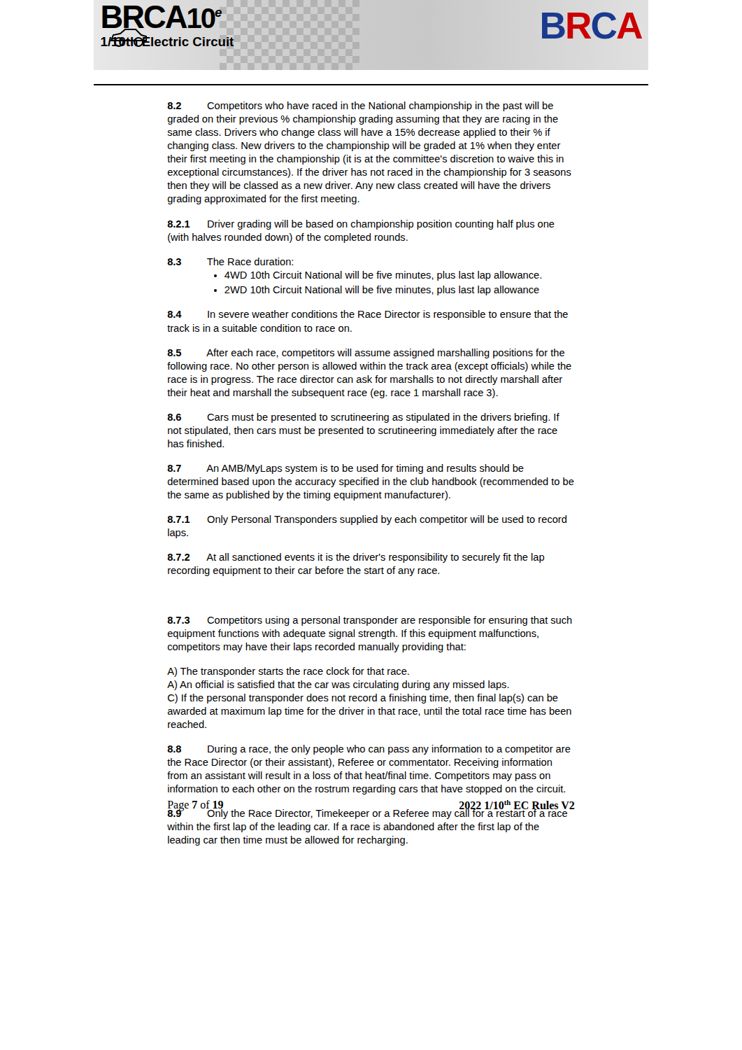BRCA10e
1/10th Electric Circuit
BRCA
8.2 Competitors who have raced in the National championship in the past will be graded on their previous % championship grading assuming that they are racing in the same class. Drivers who change class will have a 15% decrease applied to their % if changing class. New drivers to the championship will be graded at 1% when they enter their first meeting in the championship (it is at the committee's discretion to waive this in exceptional circumstances). If the driver has not raced in the championship for 3 seasons then they will be classed as a new driver. Any new class created will have the drivers grading approximated for the first meeting.
8.2.1 Driver grading will be based on championship position counting half plus one (with halves rounded down) of the completed rounds.
8.3 The Race duration:
4WD 10th Circuit National will be five minutes, plus last lap allowance.
2WD 10th Circuit National will be five minutes, plus last lap allowance
8.4 In severe weather conditions the Race Director is responsible to ensure that the track is in a suitable condition to race on.
8.5 After each race, competitors will assume assigned marshalling positions for the following race. No other person is allowed within the track area (except officials) while the race is in progress. The race director can ask for marshalls to not directly marshall after their heat and marshall the subsequent race (eg. race 1 marshall race 3).
8.6 Cars must be presented to scrutineering as stipulated in the drivers briefing. If not stipulated, then cars must be presented to scrutineering immediately after the race has finished.
8.7 An AMB/MyLaps system is to be used for timing and results should be determined based upon the accuracy specified in the club handbook (recommended to be the same as published by the timing equipment manufacturer).
8.7.1 Only Personal Transponders supplied by each competitor will be used to record laps.
8.7.2 At all sanctioned events it is the driver's responsibility to securely fit the lap recording equipment to their car before the start of any race.
8.7.3 Competitors using a personal transponder are responsible for ensuring that such equipment functions with adequate signal strength. If this equipment malfunctions, competitors may have their laps recorded manually providing that:
A) The transponder starts the race clock for that race.
A) An official is satisfied that the car was circulating during any missed laps.
C) If the personal transponder does not record a finishing time, then final lap(s) can be awarded at maximum lap time for the driver in that race, until the total race time has been reached.
8.8 During a race, the only people who can pass any information to a competitor are the Race Director (or their assistant), Referee or commentator. Receiving information from an assistant will result in a loss of that heat/final time. Competitors may pass on information to each other on the rostrum regarding cars that have stopped on the circuit.
8.9 Only the Race Director, Timekeeper or a Referee may call for a restart of a race within the first lap of the leading car. If a race is abandoned after the first lap of the leading car then time must be allowed for recharging.
Page 7 of 19
2022 1/10th EC Rules V2